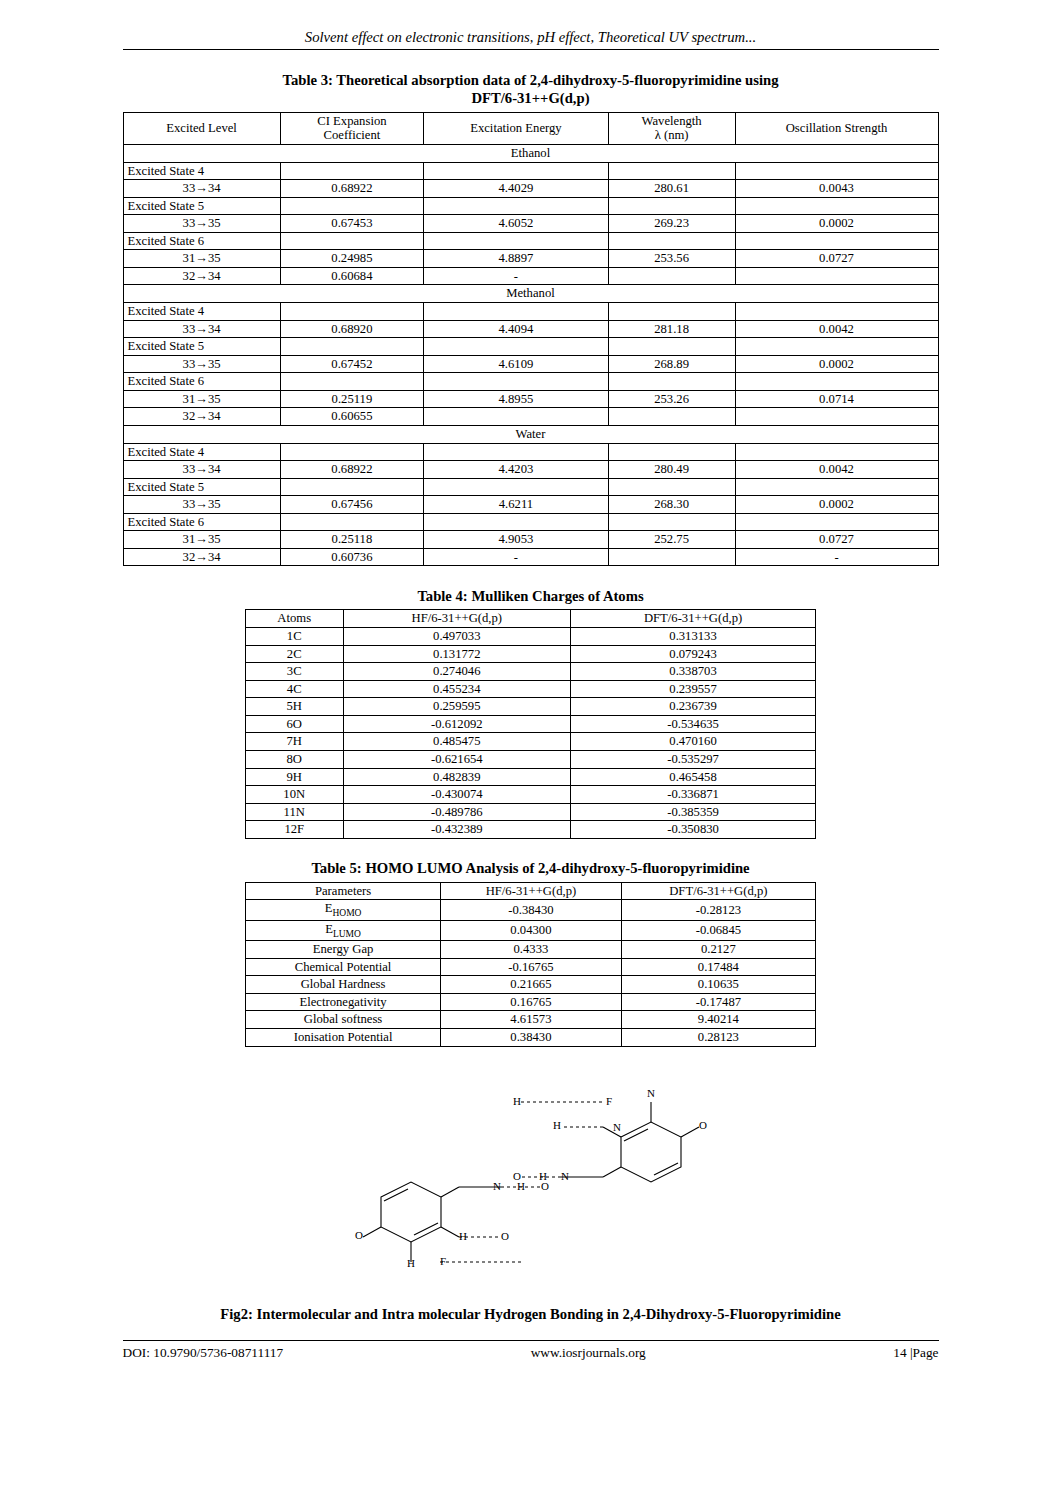Solvent effect on electronic transitions, pH effect, Theoretical UV spectrum...
Table 3: Theoretical absorption data of 2,4-dihydroxy-5-fluoropyrimidine using
DFT/6-31++G(d,p)
| Excited Level | CI Expansion Coefficient | Excitation Energy | Wavelength λ (nm) | Oscillation Strength |
| --- | --- | --- | --- | --- |
| Ethanol |
| Excited State 4 | | | | |
| 33→34 | 0.68922 | 4.4029 | 280.61 | 0.0043 |
| Excited State 5 | | | | |
| 33→35 | 0.67453 | 4.6052 | 269.23 | 0.0002 |
| Excited State 6 | | | | |
| 31→35 | 0.24985 | 4.8897 | 253.56 | 0.0727 |
| 32→34 | 0.60684 | - | | |
| Methanol |
| Excited State 4 | | | | |
| 33→34 | 0.68920 | 4.4094 | 281.18 | 0.0042 |
| Excited State 5 | | | | |
| 33→35 | 0.67452 | 4.6109 | 268.89 | 0.0002 |
| Excited State 6 | | | | |
| 31→35 | 0.25119 | 4.8955 | 253.26 | 0.0714 |
| 32→34 | 0.60655 | | | |
| Water |
| Excited State 4 | | | | |
| 33→34 | 0.68922 | 4.4203 | 280.49 | 0.0042 |
| Excited State 5 | | | | |
| 33→35 | 0.67456 | 4.6211 | 268.30 | 0.0002 |
| Excited State 6 | | | | |
| 31→35 | 0.25118 | 4.9053 | 252.75 | 0.0727 |
| 32→34 | 0.60736 | - | | - |
Table 4: Mulliken Charges of Atoms
| Atoms | HF/6-31++G(d,p) | DFT/6-31++G(d,p) |
| --- | --- | --- |
| 1C | 0.497033 | 0.313133 |
| 2C | 0.131772 | 0.079243 |
| 3C | 0.274046 | 0.338703 |
| 4C | 0.455234 | 0.239557 |
| 5H | 0.259595 | 0.236739 |
| 6O | -0.612092 | -0.534635 |
| 7H | 0.485475 | 0.470160 |
| 8O | -0.621654 | -0.535297 |
| 9H | 0.482839 | 0.465458 |
| 10N | -0.430074 | -0.336871 |
| 11N | -0.489786 | -0.385359 |
| 12F | -0.432389 | -0.350830 |
Table 5: HOMO LUMO Analysis of 2,4-dihydroxy-5-fluoropyrimidine
| Parameters | HF/6-31++G(d,p) | DFT/6-31++G(d,p) |
| --- | --- | --- |
| E HOMO | -0.38430 | -0.28123 |
| E LUMO | 0.04300 | -0.06845 |
| Energy Gap | 0.4333 | 0.2127 |
| Chemical Potential | -0.16765 | 0.17484 |
| Global Hardness | 0.21665 | 0.10635 |
| Electronegativity | 0.16765 | -0.17487 |
| Global softness | 4.61573 | 9.40214 |
| Ionisation Potential | 0.38430 | 0.28123 |
H F O N N H O H N N H O O H F H O
Fig2: Intermolecular and Intra molecular Hydrogen Bonding in 2,4-Dihydroxy-5-Fluoropyrimidine
DOI: 10.9790/5736-08711117 www.iosrjournals.org 14 |Page